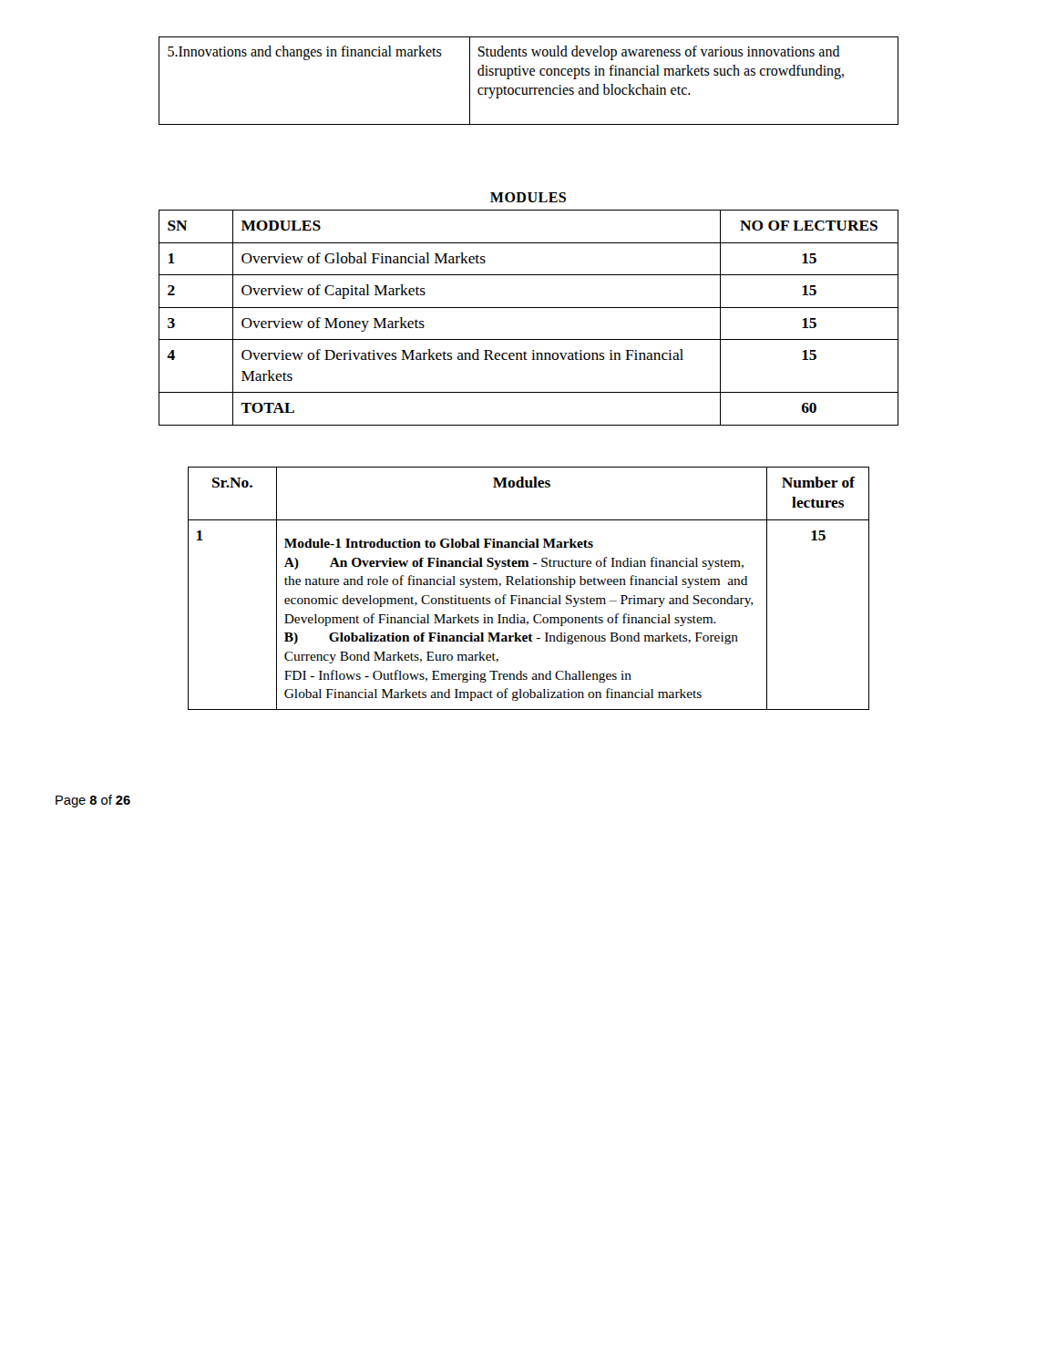| 5.Innovations and changes in financial markets | Students would develop awareness of various innovations and disruptive concepts in financial markets such as crowdfunding, cryptocurrencies and blockchain etc. |
MODULES
| SN | MODULES | NO OF LECTURES |
| --- | --- | --- |
| 1 | Overview of Global Financial Markets | 15 |
| 2 | Overview of Capital Markets | 15 |
| 3 | Overview of Money Markets | 15 |
| 4 | Overview of Derivatives Markets and Recent innovations in Financial Markets | 15 |
| | TOTAL | 60 |
| Sr.No. | Modules | Number of lectures |
| --- | --- | --- |
| 1 | Module-1 Introduction to Global Financial Markets A) An Overview of Financial System - Structure of Indian financial system, the nature and role of financial system, Relationship between financial system and economic development, Constituents of Financial System – Primary and Secondary, Development of Financial Markets in India, Components of financial system. B) Globalization of Financial Market - Indigenous Bond markets, Foreign Currency Bond Markets, Euro market, FDI ‑ Inflows ‑ Outflows, Emerging Trends and Challenges in Global Financial Markets and Impact of globalization on financial markets | 15 |
Page 8 of 26